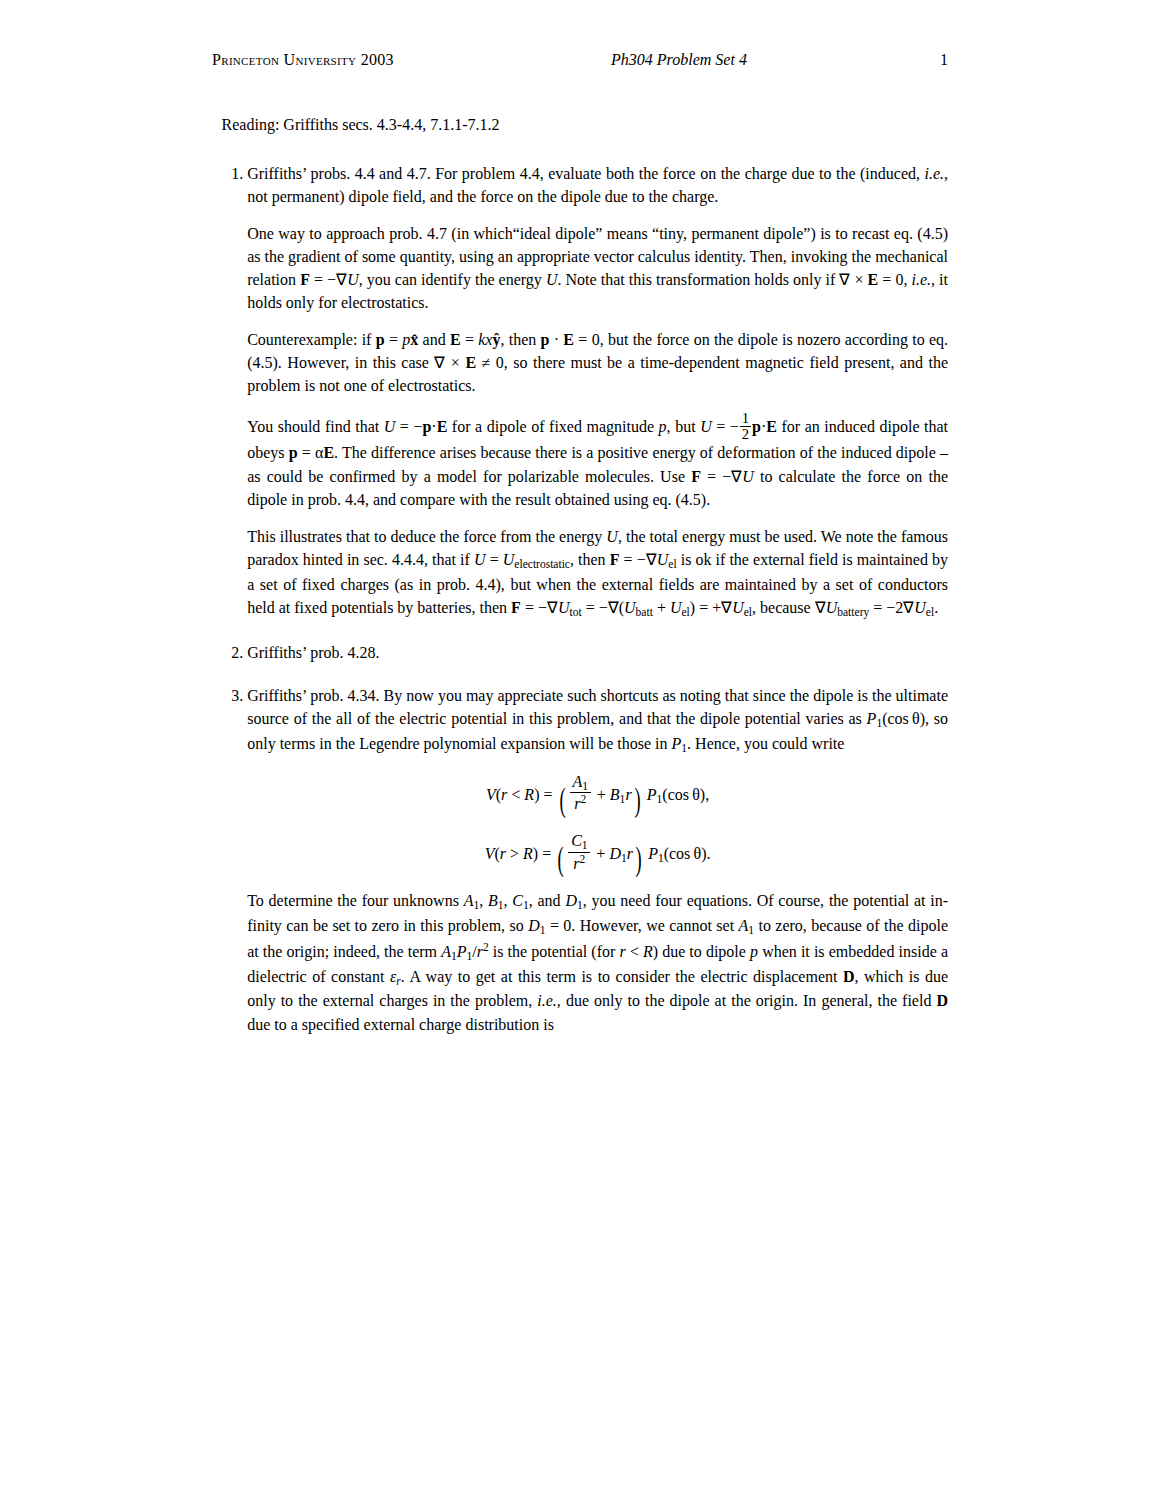Princeton University 2003
Ph304 Problem Set 4
1
Reading: Griffiths secs. 4.3-4.4, 7.1.1-7.1.2
Griffiths’ probs. 4.4 and 4.7. For problem 4.4, evaluate both the force on the charge due to the (induced, i.e., not permanent) dipole field, and the force on the dipole due to the charge.
One way to approach prob. 4.7 (in which“ideal dipole” means “tiny, permanent dipole”) is to recast eq. (4.5) as the gradient of some quantity, using an appropriate vector calculus identity. Then, invoking the mechanical relation F = −∇U, you can identify the energy U. Note that this transformation holds only if ∇ × E = 0, i.e., it holds only for electrostatics.
Counterexample: if p = px̂ and E = kx ŷ, then p · E = 0, but the force on the dipole is nozero according to eq. (4.5). However, in this case ∇ × E ≠ 0, so there must be a time-dependent magnetic field present, and the problem is not one of electrostatics.
You should find that U = −p·E for a dipole of fixed magnitude p, but U = −12 p·E for an induced dipole that obeys p = αE. The difference arises because there is a positive energy of deformation of the induced dipole – as could be confirmed by a model for polarizable molecules. Use F = −∇U to calculate the force on the dipole in prob. 4.4, and compare with the result obtained using eq. (4.5).
This illustrates that to deduce the force from the energy U, the total energy must be used. We note the famous paradox hinted in sec. 4.4.4, that if U = Uelectrostatic, then F = −∇Uel is ok if the external field is maintained by a set of fixed charges (as in prob. 4.4), but when the external fields are maintained by a set of conductors held at fixed potentials by batteries, then F = −∇Utot = −∇(Ubatt + Uel) = +∇Uel, because ∇Ubattery = −2∇Uel.
Griffiths’ prob. 4.28.
Griffiths’ prob. 4.34. By now you may appreciate such shortcuts as noting that since the dipole is the ultimate source of the all of the electric potential in this problem, and that the dipole potential varies as P 1(cos θ), so only terms in the Legendre polynomial expansion will be those in P 1. Hence, you could write
V(r < R) = (A 1 r 2 + B 1 r) P 1(cos θ),
V(r > R) = (C 1 r 2 + D 1 r) P 1(cos θ).
To determine the four unknowns A 1, B 1, C 1, and D 1, you need four equations. Of course, the potential at infinity can be set to zero in this problem, so D 1 = 0. However, we cannot set A 1 to zero, because of the dipole at the origin; indeed, the term A 1 P 1/r 2 is the potential (for r < R) due to dipole p when it is embedded inside a dielectric of constant εr. A way to get at this term is to consider the electric displacement D, which is due only to the external charges in the problem, i.e., due only to the dipole at the origin. In general, the field D due to a specified external charge distribution is